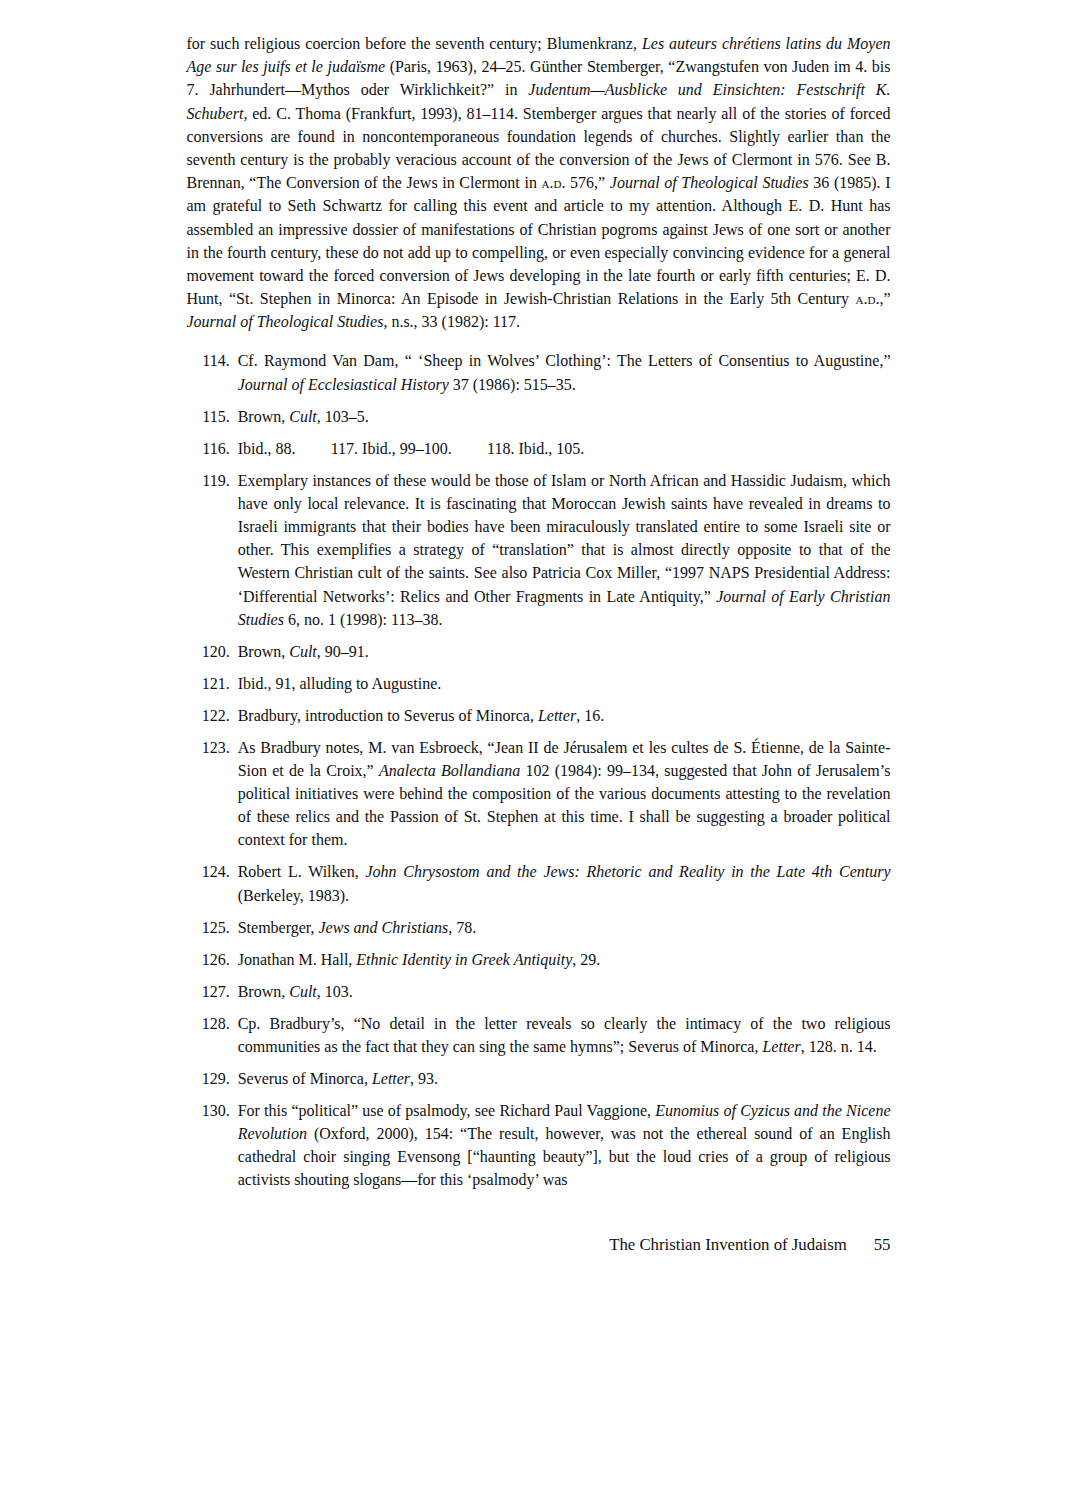for such religious coercion before the seventh century; Blumenkranz, Les auteurs chrétiens latins du Moyen Age sur les juifs et le judaïsme (Paris, 1963), 24–25. Günther Stemberger, “Zwangstufen von Juden im 4. bis 7. Jahrhundert—Mythos oder Wirklichkeit?” in Judentum—Ausblicke und Einsichten: Festschrift K. Schubert, ed. C. Thoma (Frankfurt, 1993), 81–114. Stemberger argues that nearly all of the stories of forced conversions are found in noncontemporaneous foundation legends of churches. Slightly earlier than the seventh century is the probably veracious account of the conversion of the Jews of Clermont in 576. See B. Brennan, “The Conversion of the Jews in Clermont in a.d. 576,” Journal of Theological Studies 36 (1985). I am grateful to Seth Schwartz for calling this event and article to my attention. Although E. D. Hunt has assembled an impressive dossier of manifestations of Christian pogroms against Jews of one sort or another in the fourth century, these do not add up to compelling, or even especially convincing evidence for a general movement toward the forced conversion of Jews developing in the late fourth or early fifth centuries; E. D. Hunt, “St. Stephen in Minorca: An Episode in Jewish-Christian Relations in the Early 5th Century a.d.,” Journal of Theological Studies, n.s., 33 (1982): 117.
114. Cf. Raymond Van Dam, “ ‘Sheep in Wolves’ Clothing’: The Letters of Consentius to Augustine,” Journal of Ecclesiastical History 37 (1986): 515–35.
115. Brown, Cult, 103–5.
116. Ibid., 88. 117. Ibid., 99–100. 118. Ibid., 105.
119. Exemplary instances of these would be those of Islam or North African and Hassidic Judaism, which have only local relevance. It is fascinating that Moroccan Jewish saints have revealed in dreams to Israeli immigrants that their bodies have been miraculously translated entire to some Israeli site or other. This exemplifies a strategy of “translation” that is almost directly opposite to that of the Western Christian cult of the saints. See also Patricia Cox Miller, “1997 NAPS Presidential Address: ‘Differential Networks’: Relics and Other Fragments in Late Antiquity,” Journal of Early Christian Studies 6, no. 1 (1998): 113–38.
120. Brown, Cult, 90–91.
121. Ibid., 91, alluding to Augustine.
122. Bradbury, introduction to Severus of Minorca, Letter, 16.
123. As Bradbury notes, M. van Esbroeck, “Jean II de Jérusalem et les cultes de S. Étienne, de la Sainte-Sion et de la Croix,” Analecta Bollandiana 102 (1984): 99–134, suggested that John of Jerusalem’s political initiatives were behind the composition of the various documents attesting to the revelation of these relics and the Passion of St. Stephen at this time. I shall be suggesting a broader political context for them.
124. Robert L. Wilken, John Chrysostom and the Jews: Rhetoric and Reality in the Late 4th Century (Berkeley, 1983).
125. Stemberger, Jews and Christians, 78.
126. Jonathan M. Hall, Ethnic Identity in Greek Antiquity, 29.
127. Brown, Cult, 103.
128. Cp. Bradbury’s, “No detail in the letter reveals so clearly the intimacy of the two religious communities as the fact that they can sing the same hymns”; Severus of Minorca, Letter, 128. n. 14.
129. Severus of Minorca, Letter, 93.
130. For this “political” use of psalmody, see Richard Paul Vaggione, Eunomius of Cyzicus and the Nicene Revolution (Oxford, 2000), 154: “The result, however, was not the ethereal sound of an English cathedral choir singing Evensong [“haunting beauty”], but the loud cries of a group of religious activists shouting slogans—for this ‘psalmody’ was
The Christian Invention of Judaism 55